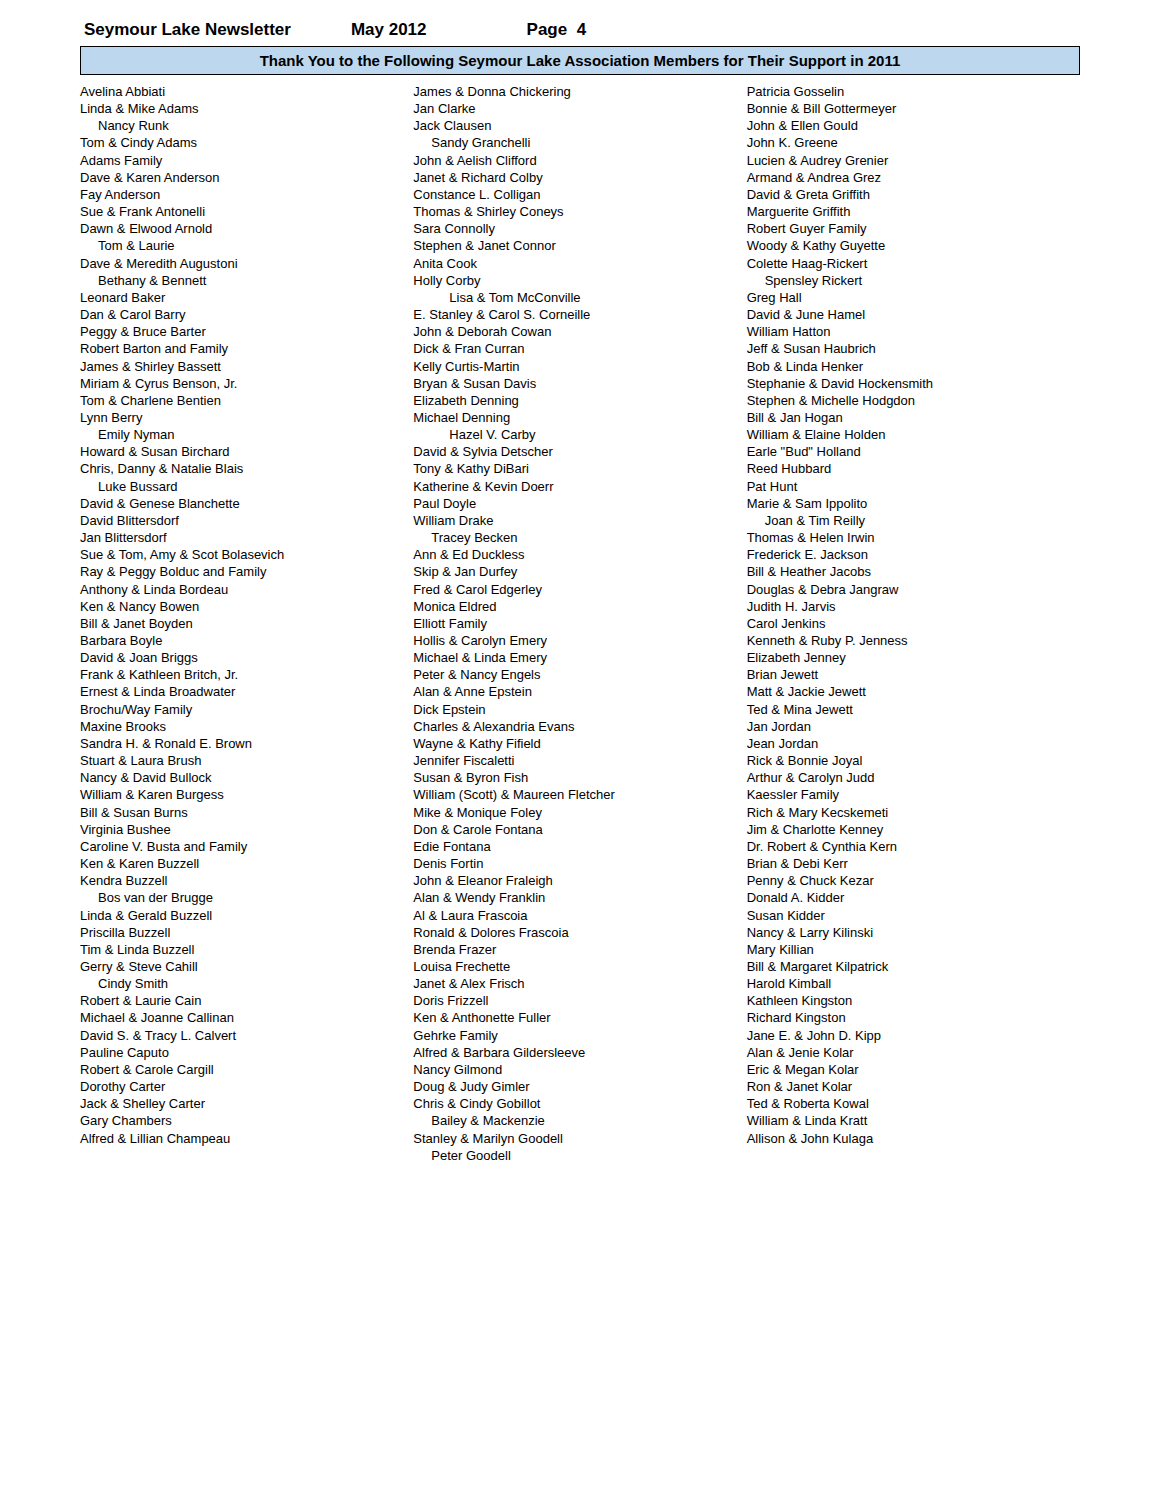Seymour Lake Newsletter May 2012 Page 4
Thank You to the Following Seymour Lake Association Members for Their Support in 2011
Avelina Abbiati
Linda & Mike Adams
Nancy Runk
Tom & Cindy Adams
Adams Family
Dave & Karen Anderson
Fay Anderson
Sue & Frank Antonelli
Dawn & Elwood Arnold
Tom & Laurie
Dave & Meredith Augustoni
Bethany & Bennett
Leonard Baker
Dan & Carol Barry
Peggy & Bruce Barter
Robert Barton and Family
James & Shirley Bassett
Miriam & Cyrus Benson, Jr.
Tom & Charlene Bentien
Lynn Berry
Emily Nyman
Howard & Susan Birchard
Chris, Danny & Natalie Blais
Luke Bussard
David & Genese Blanchette
David Blittersdorf
Jan Blittersdorf
Sue & Tom, Amy & Scot Bolasevich
Ray & Peggy Bolduc and Family
Anthony & Linda Bordeau
Ken & Nancy Bowen
Bill & Janet Boyden
Barbara Boyle
David & Joan Briggs
Frank & Kathleen Britch, Jr.
Ernest & Linda Broadwater
Brochu/Way Family
Maxine Brooks
Sandra H. & Ronald E. Brown
Stuart & Laura Brush
Nancy & David Bullock
William & Karen Burgess
Bill & Susan Burns
Virginia Bushee
Caroline V. Busta and Family
Ken & Karen Buzzell
Kendra Buzzell
Bos van der Brugge
Linda & Gerald Buzzell
Priscilla Buzzell
Tim & Linda Buzzell
Gerry & Steve Cahill
Cindy Smith
Robert & Laurie Cain
Michael & Joanne Callinan
David S. & Tracy L. Calvert
Pauline Caputo
Robert & Carole Cargill
Dorothy Carter
Jack & Shelley Carter
Gary Chambers
Alfred & Lillian Champeau
James & Donna Chickering
Jan Clarke
Jack Clausen
Sandy Granchelli
John & Aelish Clifford
Janet & Richard Colby
Constance L. Colligan
Thomas & Shirley Coneys
Sara Connolly
Stephen & Janet Connor
Anita Cook
Holly Corby
Lisa & Tom McConville
E. Stanley & Carol S. Corneille
John & Deborah Cowan
Dick & Fran Curran
Kelly Curtis-Martin
Bryan & Susan Davis
Elizabeth Denning
Michael Denning
Hazel V. Carby
David & Sylvia Detscher
Tony & Kathy DiBari
Katherine & Kevin Doerr
Paul Doyle
William Drake
Tracey Becken
Ann & Ed Duckless
Skip & Jan Durfey
Fred & Carol Edgerley
Monica Eldred
Elliott Family
Hollis & Carolyn Emery
Michael & Linda Emery
Peter & Nancy Engels
Alan & Anne Epstein
Dick Epstein
Charles & Alexandria Evans
Wayne & Kathy Fifield
Jennifer Fiscaletti
Susan & Byron Fish
William (Scott) & Maureen Fletcher
Mike & Monique Foley
Don & Carole Fontana
Edie Fontana
Denis Fortin
John & Eleanor Fraleigh
Alan & Wendy Franklin
Al & Laura Frascoia
Ronald & Dolores Frascoia
Brenda Frazer
Louisa Frechette
Janet & Alex Frisch
Doris Frizzell
Ken & Anthonette Fuller
Gehrke Family
Alfred & Barbara Gildersleeve
Nancy Gilmond
Doug & Judy Gimler
Chris & Cindy Gobillot
Bailey & Mackenzie
Stanley & Marilyn Goodell
Peter Goodell
Patricia Gosselin
Bonnie & Bill Gottermeyer
John & Ellen Gould
John K. Greene
Lucien & Audrey Grenier
Armand & Andrea Grez
David & Greta Griffith
Marguerite Griffith
Robert Guyer Family
Woody & Kathy Guyette
Colette Haag-Rickert
Spensley Rickert
Greg Hall
David & June Hamel
William Hatton
Jeff & Susan Haubrich
Bob & Linda Henker
Stephanie & David Hockensmith
Stephen & Michelle Hodgdon
Bill & Jan Hogan
William & Elaine Holden
Earle "Bud" Holland
Reed Hubbard
Pat Hunt
Marie & Sam Ippolito
Joan & Tim Reilly
Thomas & Helen Irwin
Frederick E. Jackson
Bill & Heather Jacobs
Douglas & Debra Jangraw
Judith H. Jarvis
Carol Jenkins
Kenneth & Ruby P. Jenness
Elizabeth Jenney
Brian Jewett
Matt & Jackie Jewett
Ted & Mina Jewett
Jan Jordan
Jean Jordan
Rick & Bonnie Joyal
Arthur & Carolyn Judd
Kaessler Family
Rich & Mary Kecskemeti
Jim & Charlotte Kenney
Dr. Robert & Cynthia Kern
Brian & Debi Kerr
Penny & Chuck Kezar
Donald A. Kidder
Susan Kidder
Nancy & Larry Kilinski
Mary Killian
Bill & Margaret Kilpatrick
Harold Kimball
Kathleen Kingston
Richard Kingston
Jane E. & John D. Kipp
Alan & Jenie Kolar
Eric & Megan Kolar
Ron & Janet Kolar
Ted & Roberta Kowal
William & Linda Kratt
Allison & John Kulaga